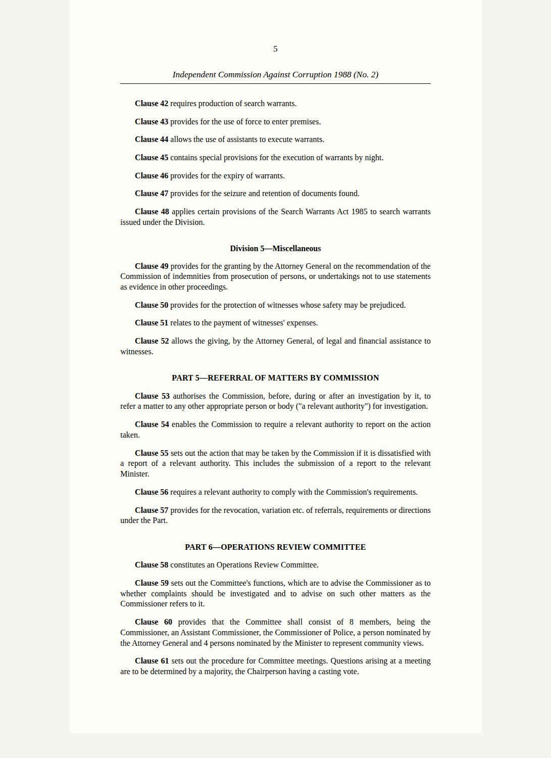5
Independent Commission Against Corruption 1988 (No. 2)
Clause 42 requires production of search warrants.
Clause 43 provides for the use of force to enter premises.
Clause 44 allows the use of assistants to execute warrants.
Clause 45 contains special provisions for the execution of warrants by night.
Clause 46 provides for the expiry of warrants.
Clause 47 provides for the seizure and retention of documents found.
Clause 48 applies certain provisions of the Search Warrants Act 1985 to search warrants issued under the Division.
Division 5—Miscellaneous
Clause 49 provides for the granting by the Attorney General on the recommendation of the Commission of indemnities from prosecution of persons, or undertakings not to use statements as evidence in other proceedings.
Clause 50 provides for the protection of witnesses whose safety may be prejudiced.
Clause 51 relates to the payment of witnesses' expenses.
Clause 52 allows the giving, by the Attorney General, of legal and financial assistance to witnesses.
PART 5—REFERRAL OF MATTERS BY COMMISSION
Clause 53 authorises the Commission, before, during or after an investigation by it, to refer a matter to any other appropriate person or body ("a relevant authority") for investigation.
Clause 54 enables the Commission to require a relevant authority to report on the action taken.
Clause 55 sets out the action that may be taken by the Commission if it is dissatisfied with a report of a relevant authority. This includes the submission of a report to the relevant Minister.
Clause 56 requires a relevant authority to comply with the Commission's requirements.
Clause 57 provides for the revocation, variation etc. of referrals, requirements or directions under the Part.
PART 6—OPERATIONS REVIEW COMMITTEE
Clause 58 constitutes an Operations Review Committee.
Clause 59 sets out the Committee's functions, which are to advise the Commissioner as to whether complaints should be investigated and to advise on such other matters as the Commissioner refers to it.
Clause 60 provides that the Committee shall consist of 8 members, being the Commissioner, an Assistant Commissioner, the Commissioner of Police, a person nominated by the Attorney General and 4 persons nominated by the Minister to represent community views.
Clause 61 sets out the procedure for Committee meetings. Questions arising at a meeting are to be determined by a majority, the Chairperson having a casting vote.